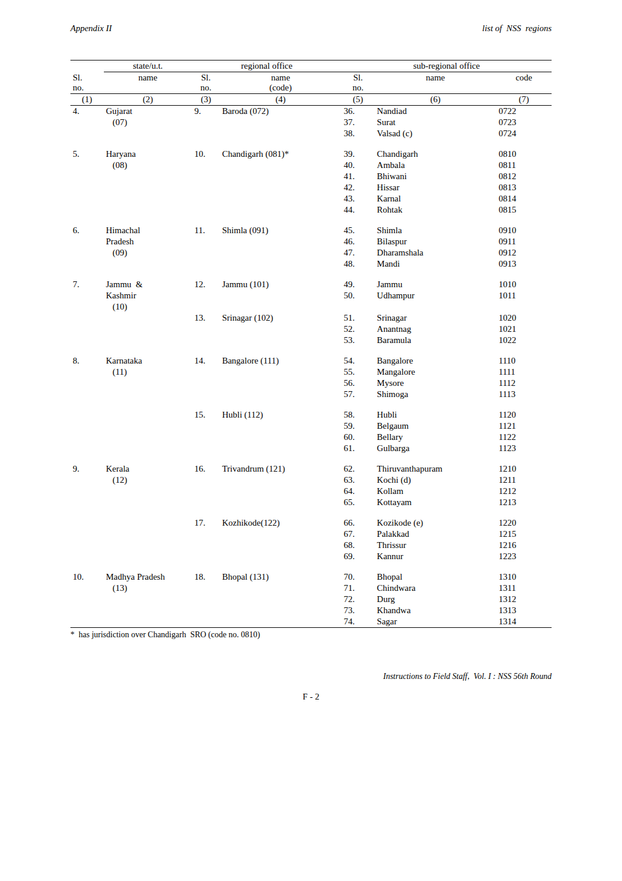Appendix II
list of NSS regions
| Sl. no. | state/u.t. | regional office | sub-regional office |
| name | Sl. no. | name (code) | Sl. no. | name | code |
| (1) | (2) | (3) | (4) | (5) | (6) | (7) |
| 4. | Gujarat | 9. | Baroda (072) | 36. | Nandiad | 0722 |
| | (07) | | | 37. | Surat | 0723 |
| | | | | 38. | Valsad (c) | 0724 |
| 5. | Haryana | 10. | Chandigarh (081)* | 39. | Chandigarh | 0810 |
| | (08) | | | 40. | Ambala | 0811 |
| | | | | 41. | Bhiwani | 0812 |
| | | | | 42. | Hissar | 0813 |
| | | | | 43. | Karnal | 0814 |
| | | | | 44. | Rohtak | 0815 |
| 6. | Himachal | 11. | Shimla (091) | 45. | Shimla | 0910 |
| | Pradesh | | | 46. | Bilaspur | 0911 |
| | (09) | | | 47. | Dharamshala | 0912 |
| | | | | 48. | Mandi | 0913 |
| 7. | Jammu & | 12. | Jammu (101) | 49. | Jammu | 1010 |
| | Kashmir | | | 50. | Udhampur | 1011 |
| | (10) | | | | | |
| | | 13. | Srinagar (102) | 51. | Srinagar | 1020 |
| | | | | 52. | Anantnag | 1021 |
| | | | | 53. | Baramula | 1022 |
| 8. | Karnataka | 14. | Bangalore (111) | 54. | Bangalore | 1110 |
| | (11) | | | 55. | Mangalore | 1111 |
| | | | | 56. | Mysore | 1112 |
| | | | | 57. | Shimoga | 1113 |
| | | 15. | Hubli (112) | 58. | Hubli | 1120 |
| | | | | 59. | Belgaum | 1121 |
| | | | | 60. | Bellary | 1122 |
| | | | | 61. | Gulbarga | 1123 |
| 9. | Kerala | 16. | Trivandrum (121) | 62. | Thiruvanthapuram | 1210 |
| | (12) | | | 63. | Kochi (d) | 1211 |
| | | | | 64. | Kollam | 1212 |
| | | | | 65. | Kottayam | 1213 |
| | | 17. | Kozhikode(122) | 66. | Kozikode (e) | 1220 |
| | | | | 67. | Palakkad | 1215 |
| | | | | 68. | Thrissur | 1216 |
| | | | | 69. | Kannur | 1223 |
| 10. | Madhya Pradesh | 18. | Bhopal (131) | 70. | Bhopal | 1310 |
| | (13) | | | 71. | Chindwara | 1311 |
| | | | | 72. | Durg | 1312 |
| | | | | 73. | Khandwa | 1313 |
| | | | | 74. | Sagar | 1314 |
* has jurisdiction over Chandigarh SRO (code no. 0810)
Instructions to Field Staff, Vol. I : NSS 56th Round
F - 2